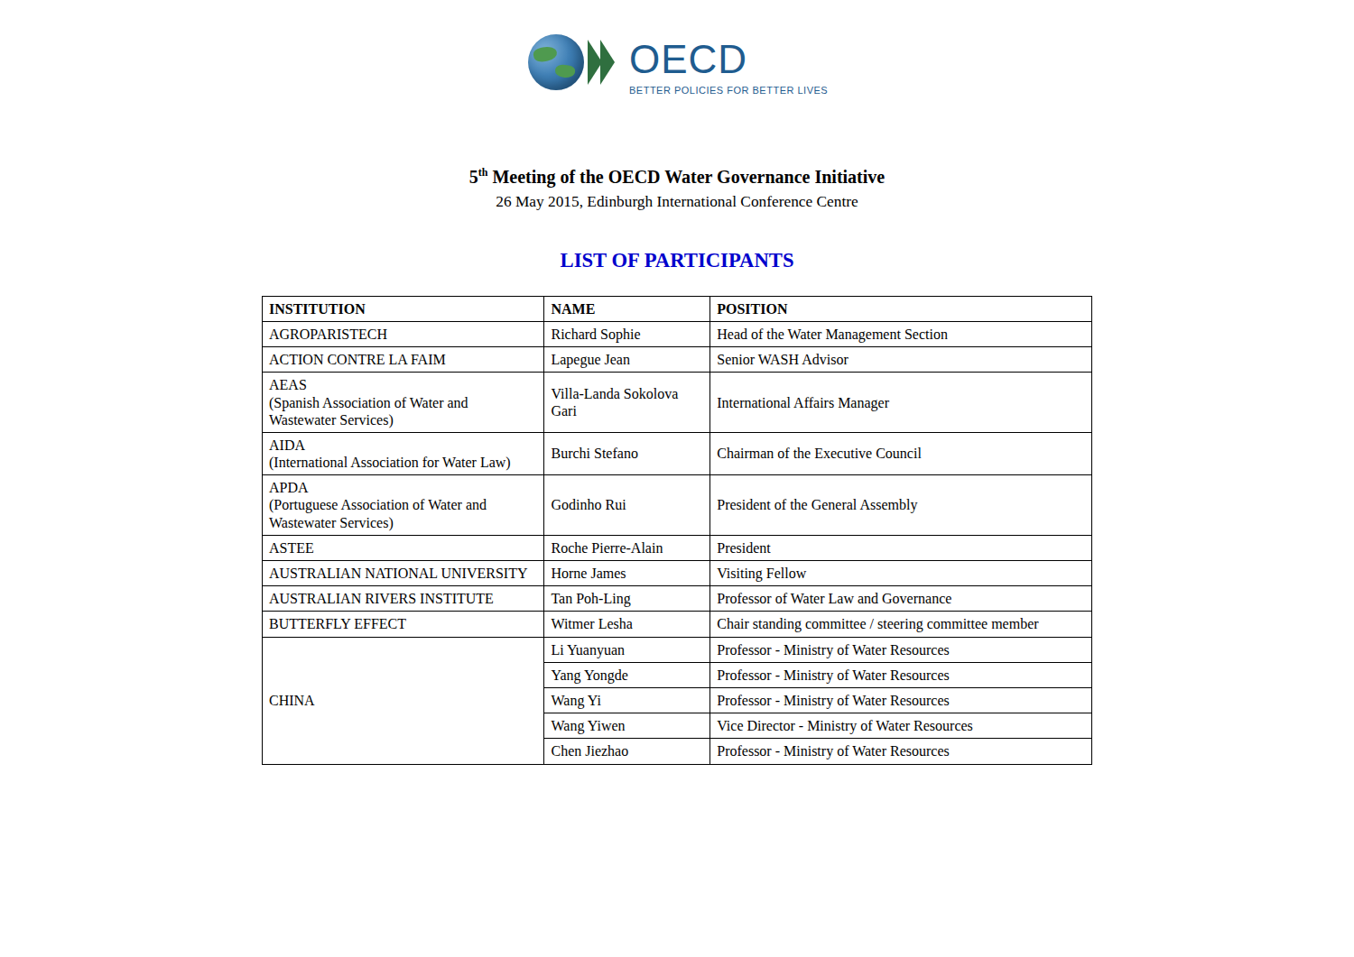OECD
BETTER POLICIES FOR BETTER LIVES
5th Meeting of the OECD Water Governance Initiative
26 May 2015, Edinburgh International Conference Centre
LIST OF PARTICIPANTS
| INSTITUTION | NAME | POSITION |
| --- | --- | --- |
| AGROPARISTECH | Richard Sophie | Head of the Water Management Section |
| ACTION CONTRE LA FAIM | Lapegue Jean | Senior WASH Advisor |
| AEAS (Spanish Association of Water and Wastewater Services) | Villa-Landa Sokolova Gari | International Affairs Manager |
| AIDA (International Association for Water Law) | Burchi Stefano | Chairman of the Executive Council |
| APDA (Portuguese Association of Water and Wastewater Services) | Godinho Rui | President of the General Assembly |
| ASTEE | Roche Pierre-Alain | President |
| AUSTRALIAN NATIONAL UNIVERSITY | Horne James | Visiting Fellow |
| AUSTRALIAN RIVERS INSTITUTE | Tan Poh-Ling | Professor of Water Law and Governance |
| BUTTERFLY EFFECT | Witmer Lesha | Chair standing committee / steering committee member |
| CHINA | Li Yuanyuan | Professor - Ministry of Water Resources |
| Yang Yongde | Professor - Ministry of Water Resources |
| Wang Yi | Professor - Ministry of Water Resources |
| Wang Yiwen | Vice Director - Ministry of Water Resources |
| Chen Jiezhao | Professor - Ministry of Water Resources |